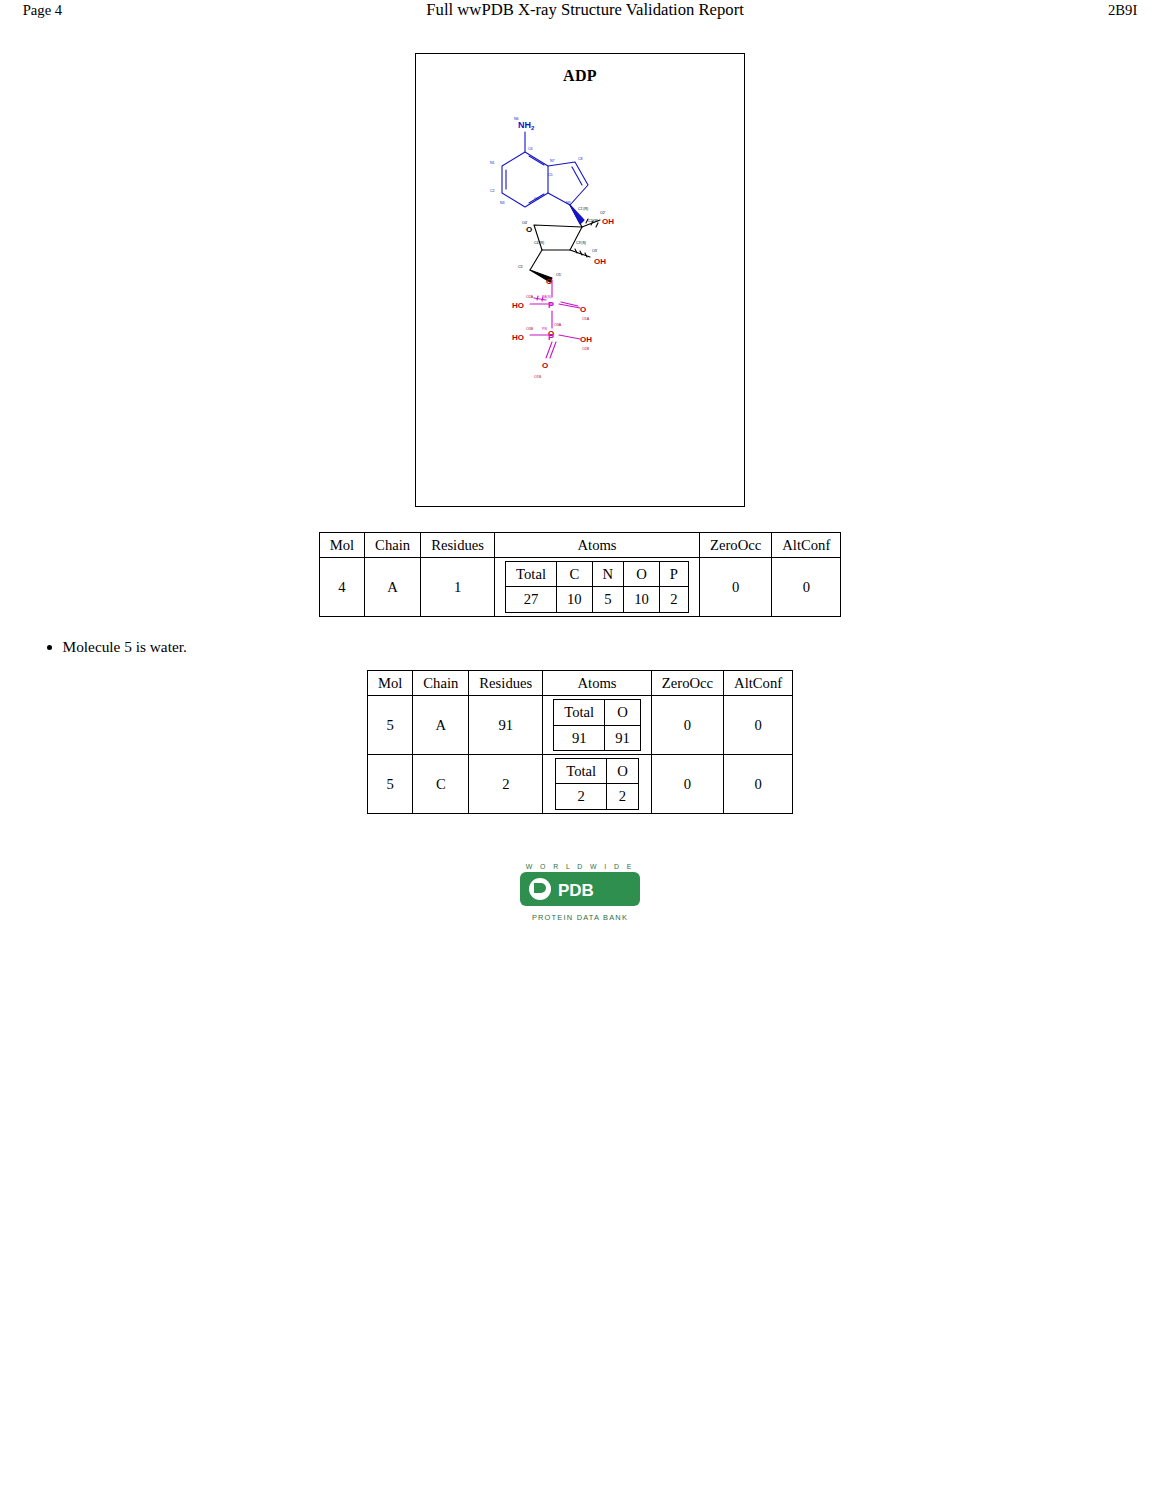Page 4
Full wwPDB X-ray Structure Validation Report
2B9I
ADP
NH2 N6 N1 C6 N7 C5 C8 C2 N3 C4 N9 C1'(R) C2'(R) O2' OH C3'(S) O3' OH C4'(R) O4' O C5' O5' O O2A HO PA(S) P O O1A O3A O O3B HO PB P OH O2B O O1B
| Mol | Chain | Residues | Atoms | ZeroOcc | AltConf |
| --- | --- | --- | --- | --- | --- |
| 4 | A | 1 | / Total / C / N / O / P / / 27 / 10 / 5 / 10 / 2 / | 0 | 0 |
Molecule 5 is water.
| Mol | Chain | Residues | Atoms | ZeroOcc | AltConf |
| --- | --- | --- | --- | --- | --- |
| 5 | A | 91 | / Total / O / / 91 / 91 / | 0 | 0 |
| 5 | C | 2 | / Total / O / / 2 / 2 / | 0 | 0 |
W O R L D W I D E
PDB
PROTEIN DATA BANK